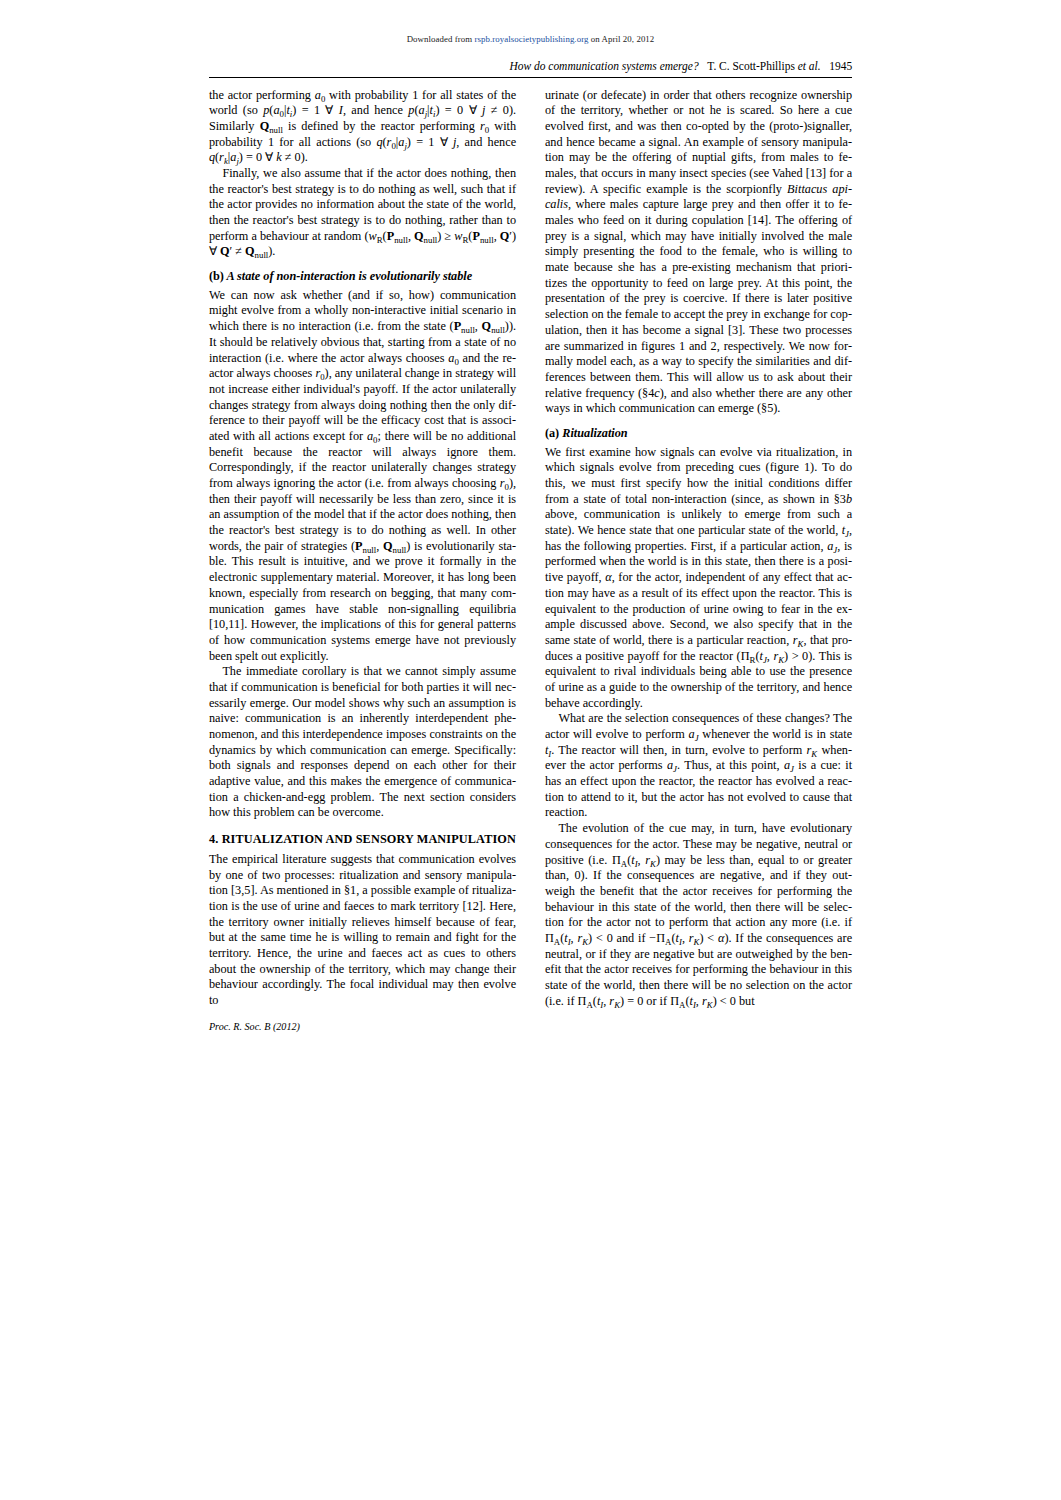Downloaded from rspb.royalsocietypublishing.org on April 20, 2012
How do communication systems emerge? T. C. Scott-Phillips et al. 1945
the actor performing a0 with probability 1 for all states of the world (so p(a0|ti) = 1 ∀ I, and hence p(aj|ti) = 0 ∀ j ≠ 0). Similarly Qnull is defined by the reactor performing r0 with probability 1 for all actions (so q(r0|aj) = 1 ∀ j, and hence q(rk|aj) = 0 ∀ k ≠ 0).
Finally, we also assume that if the actor does nothing, then the reactor's best strategy is to do nothing as well, such that if the actor provides no information about the state of the world, then the reactor's best strategy is to do nothing, rather than to perform a behaviour at random (wR(Pnull, Qnull) ≥ wR(Pnull, Q′) ∀ Q′ ≠ Qnull).
(b) A state of non-interaction is evolutionarily stable
We can now ask whether (and if so, how) communication might evolve from a wholly non-interactive initial scenario in which there is no interaction (i.e. from the state (Pnull, Qnull)). It should be relatively obvious that, starting from a state of no interaction (i.e. where the actor always chooses a0 and the reactor always chooses r0), any unilateral change in strategy will not increase either individual's payoff. If the actor unilaterally changes strategy from always doing nothing then the only difference to their payoff will be the efficacy cost that is associated with all actions except for a0; there will be no additional benefit because the reactor will always ignore them. Correspondingly, if the reactor unilaterally changes strategy from always ignoring the actor (i.e. from always choosing r0), then their payoff will necessarily be less than zero, since it is an assumption of the model that if the actor does nothing, then the reactor's best strategy is to do nothing as well. In other words, the pair of strategies (Pnull, Qnull) is evolutionarily stable. This result is intuitive, and we prove it formally in the electronic supplementary material. Moreover, it has long been known, especially from research on begging, that many communication games have stable non-signalling equilibria [10,11]. However, the implications of this for general patterns of how communication systems emerge have not previously been spelt out explicitly.
The immediate corollary is that we cannot simply assume that if communication is beneficial for both parties it will necessarily emerge. Our model shows why such an assumption is naive: communication is an inherently interdependent phenomenon, and this interdependence imposes constraints on the dynamics by which communication can emerge. Specifically: both signals and responses depend on each other for their adaptive value, and this makes the emergence of communication a chicken-and-egg problem. The next section considers how this problem can be overcome.
4. Ritualization and sensory manipulation
The empirical literature suggests that communication evolves by one of two processes: ritualization and sensory manipulation [3,5]. As mentioned in §1, a possible example of ritualization is the use of urine and faeces to mark territory [12]. Here, the territory owner initially relieves himself because of fear, but at the same time he is willing to remain and fight for the territory. Hence, the urine and faeces act as cues to others about the ownership of the territory, which may change their behaviour accordingly. The focal individual may then evolve to
urinate (or defecate) in order that others recognize ownership of the territory, whether or not he is scared. So here a cue evolved first, and was then co-opted by the (proto-)signaller, and hence became a signal. An example of sensory manipulation may be the offering of nuptial gifts, from males to females, that occurs in many insect species (see Vahed [13] for a review). A specific example is the scorpionfly Bittacus apicalis, where males capture large prey and then offer it to females who feed on it during copulation [14]. The offering of prey is a signal, which may have initially involved the male simply presenting the food to the female, who is willing to mate because she has a pre-existing mechanism that prioritizes the opportunity to feed on large prey. At this point, the presentation of the prey is coercive. If there is later positive selection on the female to accept the prey in exchange for copulation, then it has become a signal [3]. These two processes are summarized in figures 1 and 2, respectively. We now formally model each, as a way to specify the similarities and differences between them. This will allow us to ask about their relative frequency (§4c), and also whether there are any other ways in which communication can emerge (§5).
(a) Ritualization
We first examine how signals can evolve via ritualization, in which signals evolve from preceding cues (figure 1). To do this, we must first specify how the initial conditions differ from a state of total non-interaction (since, as shown in §3b above, communication is unlikely to emerge from such a state). We hence state that one particular state of the world, tJ, has the following properties. First, if a particular action, aJ, is performed when the world is in this state, then there is a positive payoff, α, for the actor, independent of any effect that action may have as a result of its effect upon the reactor. This is equivalent to the production of urine owing to fear in the example discussed above. Second, we also specify that in the same state of world, there is a particular reaction, rK, that produces a positive payoff for the reactor (ΠR(tJ, rK) > 0). This is equivalent to rival individuals being able to use the presence of urine as a guide to the ownership of the territory, and hence behave accordingly.
What are the selection consequences of these changes? The actor will evolve to perform aJ whenever the world is in state tI. The reactor will then, in turn, evolve to perform rK whenever the actor performs aJ. Thus, at this point, aJ is a cue: it has an effect upon the reactor, the reactor has evolved a reaction to attend to it, but the actor has not evolved to cause that reaction.
The evolution of the cue may, in turn, have evolutionary consequences for the actor. These may be negative, neutral or positive (i.e. ΠA(tI, rK) may be less than, equal to or greater than, 0). If the consequences are negative, and if they outweigh the benefit that the actor receives for performing the behaviour in this state of the world, then there will be selection for the actor not to perform that action any more (i.e. if ΠA(tI, rK) < 0 and if −ΠA(tI, rK) < α). If the consequences are neutral, or if they are negative but are outweighed by the benefit that the actor receives for performing the behaviour in this state of the world, then there will be no selection on the actor (i.e. if ΠA(tI, rK) = 0 or if ΠA(tI, rK) < 0 but
Proc. R. Soc. B (2012)